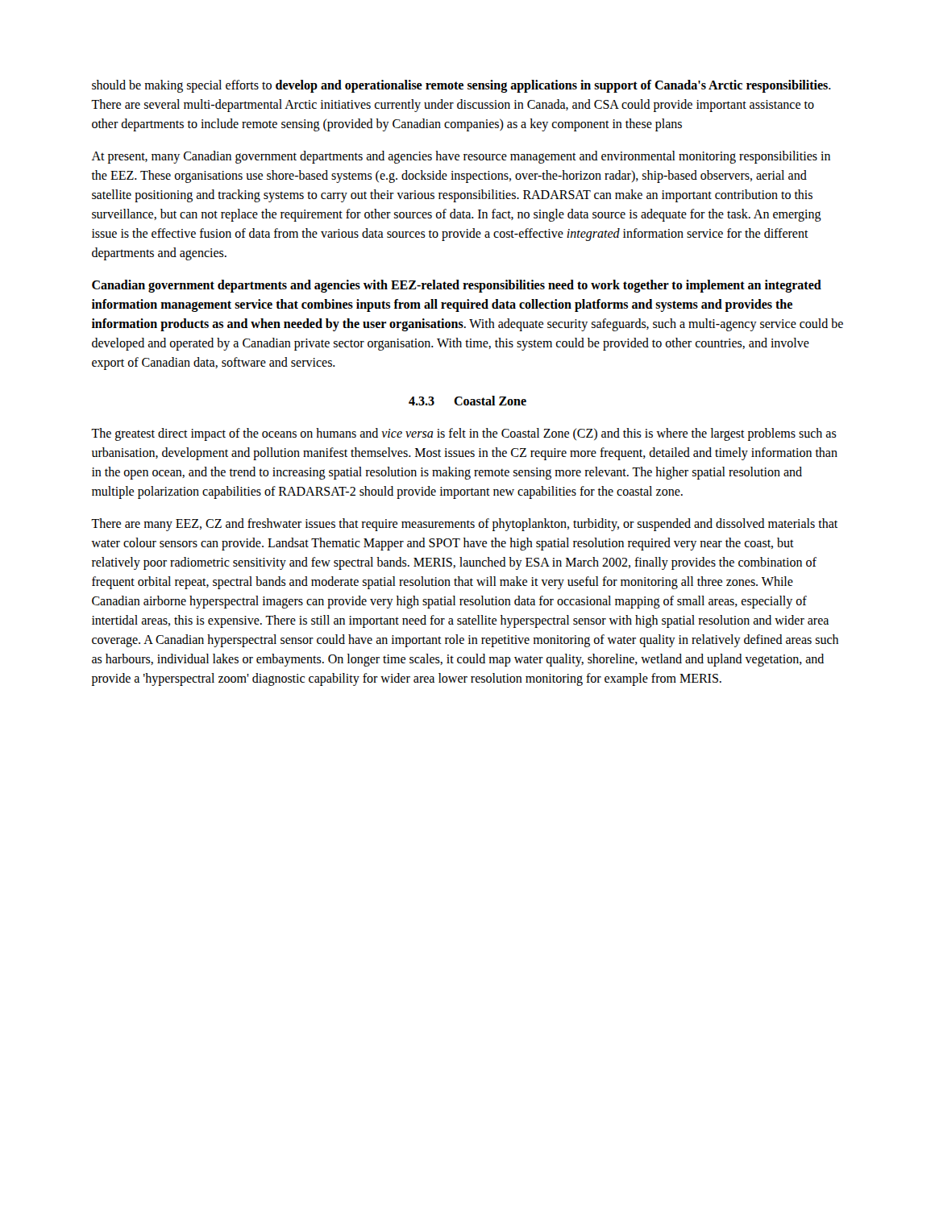should be making special efforts to develop and operationalise remote sensing applications in support of Canada's Arctic responsibilities. There are several multi-departmental Arctic initiatives currently under discussion in Canada, and CSA could provide important assistance to other departments to include remote sensing (provided by Canadian companies) as a key component in these plans
At present, many Canadian government departments and agencies have resource management and environmental monitoring responsibilities in the EEZ. These organisations use shore-based systems (e.g. dockside inspections, over-the-horizon radar), ship-based observers, aerial and satellite positioning and tracking systems to carry out their various responsibilities. RADARSAT can make an important contribution to this surveillance, but can not replace the requirement for other sources of data. In fact, no single data source is adequate for the task. An emerging issue is the effective fusion of data from the various data sources to provide a cost-effective integrated information service for the different departments and agencies.
Canadian government departments and agencies with EEZ-related responsibilities need to work together to implement an integrated information management service that combines inputs from all required data collection platforms and systems and provides the information products as and when needed by the user organisations. With adequate security safeguards, such a multi-agency service could be developed and operated by a Canadian private sector organisation. With time, this system could be provided to other countries, and involve export of Canadian data, software and services.
4.3.3 Coastal Zone
The greatest direct impact of the oceans on humans and vice versa is felt in the Coastal Zone (CZ) and this is where the largest problems such as urbanisation, development and pollution manifest themselves. Most issues in the CZ require more frequent, detailed and timely information than in the open ocean, and the trend to increasing spatial resolution is making remote sensing more relevant. The higher spatial resolution and multiple polarization capabilities of RADARSAT-2 should provide important new capabilities for the coastal zone.
There are many EEZ, CZ and freshwater issues that require measurements of phytoplankton, turbidity, or suspended and dissolved materials that water colour sensors can provide. Landsat Thematic Mapper and SPOT have the high spatial resolution required very near the coast, but relatively poor radiometric sensitivity and few spectral bands. MERIS, launched by ESA in March 2002, finally provides the combination of frequent orbital repeat, spectral bands and moderate spatial resolution that will make it very useful for monitoring all three zones. While Canadian airborne hyperspectral imagers can provide very high spatial resolution data for occasional mapping of small areas, especially of intertidal areas, this is expensive. There is still an important need for a satellite hyperspectral sensor with high spatial resolution and wider area coverage. A Canadian hyperspectral sensor could have an important role in repetitive monitoring of water quality in relatively defined areas such as harbours, individual lakes or embayments. On longer time scales, it could map water quality, shoreline, wetland and upland vegetation, and provide a 'hyperspectral zoom' diagnostic capability for wider area lower resolution monitoring for example from MERIS.